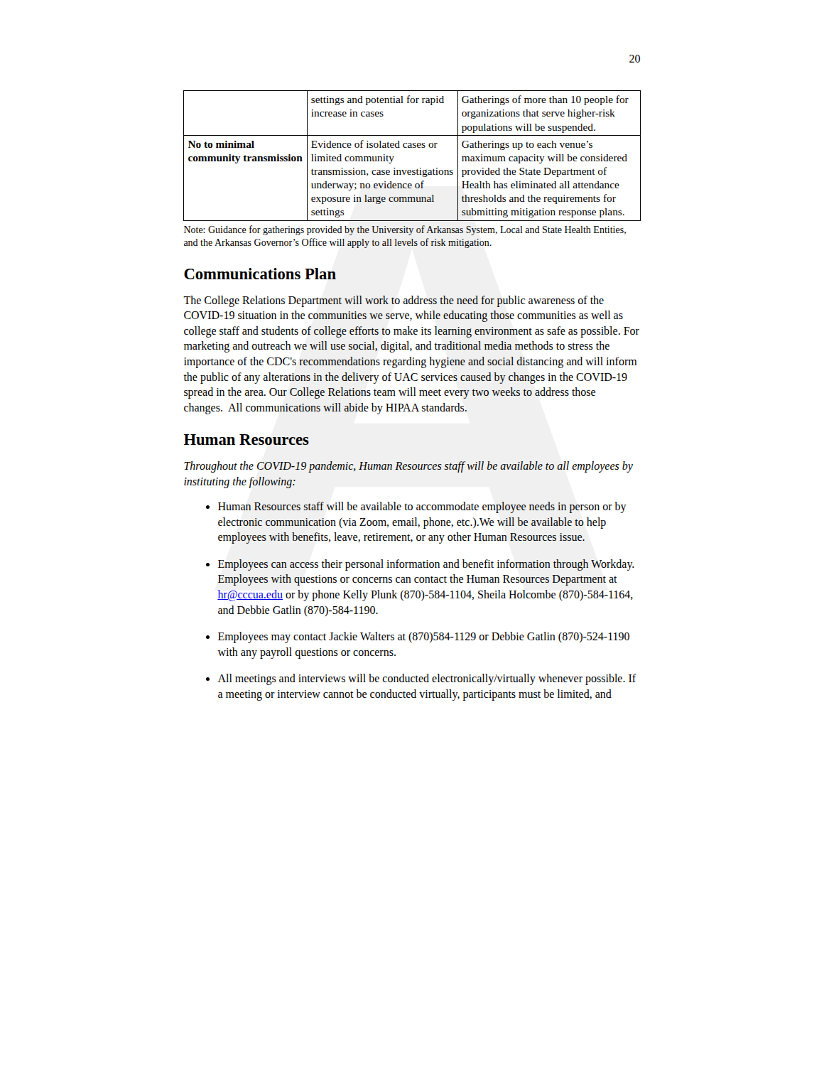A
20
| | settings and potential for rapid increase in cases | Gatherings of more than 10 people for organizations that serve higher-risk populations will be suspended. |
| No to minimal community transmission | Evidence of isolated cases or limited community transmission, case investigations underway; no evidence of exposure in large communal settings | Gatherings up to each venue’s maximum capacity will be considered provided the State Department of Health has eliminated all attendance thresholds and the requirements for submitting mitigation response plans. |
Note: Guidance for gatherings provided by the University of Arkansas System, Local and State Health Entities, and the Arkansas Governor’s Office will apply to all levels of risk mitigation.
Communications Plan
The College Relations Department will work to address the need for public awareness of the COVID-19 situation in the communities we serve, while educating those communities as well as college staff and students of college efforts to make its learning environment as safe as possible. For marketing and outreach we will use social, digital, and traditional media methods to stress the importance of the CDC's recommendations regarding hygiene and social distancing and will inform the public of any alterations in the delivery of UAC services caused by changes in the COVID-19 spread in the area. Our College Relations team will meet every two weeks to address those changes. All communications will abide by HIPAA standards.
Human Resources
Throughout the COVID-19 pandemic, Human Resources staff will be available to all employees by instituting the following:
Human Resources staff will be available to accommodate employee needs in person or by electronic communication (via Zoom, email, phone, etc.).We will be available to help employees with benefits, leave, retirement, or any other Human Resources issue.
Employees can access their personal information and benefit information through Workday. Employees with questions or concerns can contact the Human Resources Department at hr@cccua.edu or by phone Kelly Plunk (870)-584-1104, Sheila Holcombe (870)-584-1164, and Debbie Gatlin (870)-584-1190.
Employees may contact Jackie Walters at (870)584-1129 or Debbie Gatlin (870)-524-1190 with any payroll questions or concerns.
All meetings and interviews will be conducted electronically/virtually whenever possible. If a meeting or interview cannot be conducted virtually, participants must be limited, and